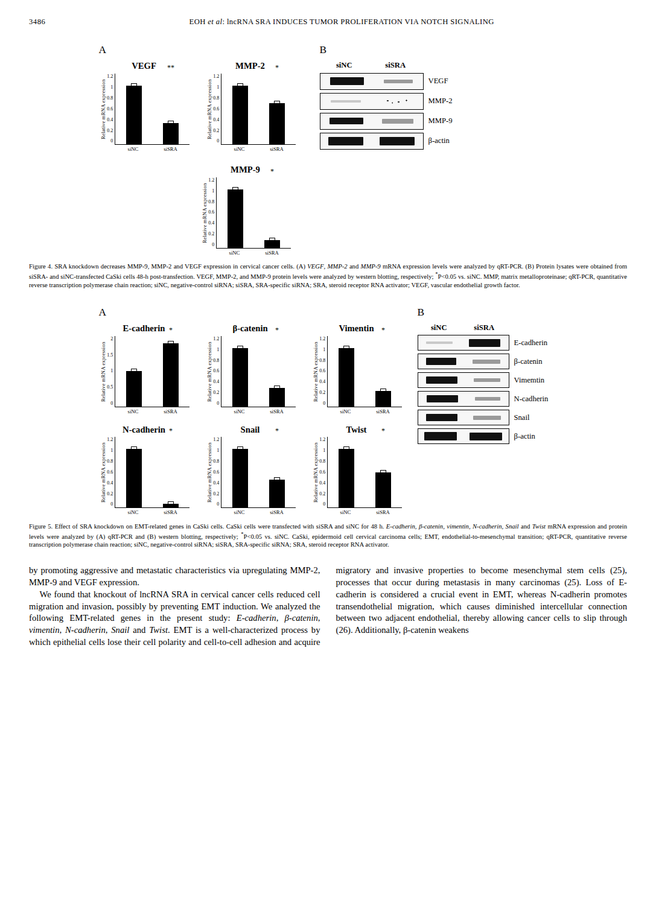3486 EOH et al: lncRNA SRA INDUCES TUMOR PROLIFERATION VIA NOTCH SIGNALING
A
VEGF
Relative mRNA expression
1.210.80.60.40.20
**
siNC siSRA
MMP-2
Relative mRNA expression
1.210.80.60.40.20
*
siNC siSRA
MMP-9
Relative mRNA expression
1.210.80.60.40.20
*
siNC siSRA
B
siNC siSRA
VEGF
MMP-2
MMP-9
β-actin
Figure 4. SRA knockdown decreases MMP-9, MMP-2 and VEGF expression in cervical cancer cells. (A) VEGF, MMP-2 and MMP-9 mRNA expression levels were analyzed by qRT-PCR. (B) Protein lysates were obtained from siSRA- and siNC-transfected CaSki cells 48-h post-transfection. VEGF, MMP-2, and MMP-9 protein levels were analyzed by western blotting, respectively; *P<0.05 vs. siNC. MMP, matrix metalloproteinase; qRT-PCR, quantitative reverse transcription polymerase chain reaction; siNC, negative-control siRNA; siSRA, SRA-specific siRNA; SRA, steroid receptor RNA activator; VEGF, vascular endothelial growth factor.
A
E-cadherin
Relative mRNA expression
21.510.50
*
siNC siSRA
β-catenin
Relative mRNA expression
1.210.80.60.40.20
*
siNC siSRA
Vimentin
Relative mRNA expression
1.210.80.60.40.20
*
siNC siSRA
N-cadherin
Relative mRNA expression
1.210.80.60.40.20
*
siNC siSRA
Snail
Relative mRNA expression
1.210.80.60.40.20
*
siNC siSRA
Twist
Relative mRNA expression
1.210.80.60.40.20
*
siNC siSRA
B
siNC siSRA
E-cadherin
β-catenin
Vimemtin
N-cadherin
Snail
β-actin
Figure 5. Effect of SRA knockdown on EMT-related genes in CaSki cells. CaSki cells were transfected with siSRA and siNC for 48 h. E-cadherin, β-catenin, vimentin, N-cadherin, Snail and Twist mRNA expression and protein levels were analyzed by (A) qRT-PCR and (B) western blotting, respectively; *P<0.05 vs. siNC. CaSki, epidermoid cell cervical carcinoma cells; EMT, endothelial-to-mesenchymal transition; qRT-PCR, quantitative reverse transcription polymerase chain reaction; siNC, negative-control siRNA; siSRA, SRA-specific siRNA; SRA, steroid receptor RNA activator.
by promoting aggressive and metastatic characteristics via upregulating MMP-2, MMP-9 and VEGF expression.
We found that knockout of lncRNA SRA in cervical cancer cells reduced cell migration and invasion, possibly by preventing EMT induction. We analyzed the following EMT-related genes in the present study: E-cadherin, β-catenin, vimentin, N-cadherin, Snail and Twist. EMT is a well-characterized process by which epithelial cells lose their cell polarity and cell-to-cell adhesion and acquire migratory and invasive properties to become mesenchymal stem cells (25), processes that occur during metastasis in many carcinomas (25). Loss of E-cadherin is considered a crucial event in EMT, whereas N-cadherin promotes transendothelial migration, which causes diminished intercellular connection between two adjacent endothelial, thereby allowing cancer cells to slip through (26). Additionally, β-catenin weakens